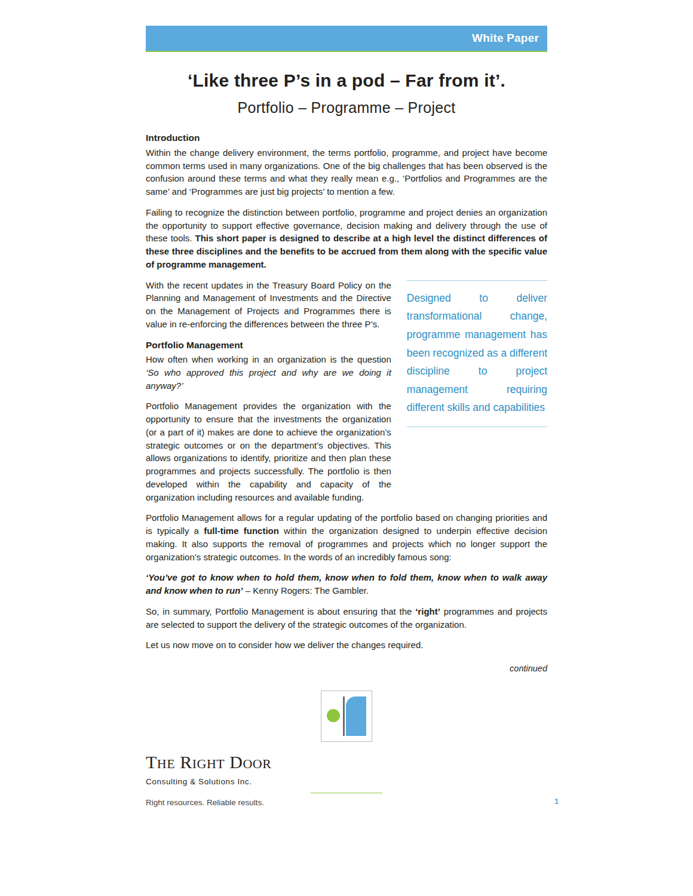White Paper
‘Like three P’s in a pod – Far from it’.
Portfolio – Programme – Project
Introduction
Within the change delivery environment, the terms portfolio, programme, and project have become common terms used in many organizations. One of the big challenges that has been observed is the confusion around these terms and what they really mean e.g., ‘Portfolios and Programmes are the same’ and ‘Programmes are just big projects’ to mention a few.
Failing to recognize the distinction between portfolio, programme and project denies an organization the opportunity to support effective governance, decision making and delivery through the use of these tools. This short paper is designed to describe at a high level the distinct differences of these three disciplines and the benefits to be accrued from them along with the specific value of programme management.
With the recent updates in the Treasury Board Policy on the Planning and Management of Investments and the Directive on the Management of Projects and Programmes there is value in re-enforcing the differences between the three P’s.
Portfolio Management
How often when working in an organization is the question ‘So who approved this project and why are we doing it anyway?’
Portfolio Management provides the organization with the opportunity to ensure that the investments the organization (or a part of it) makes are done to achieve the organization’s strategic outcomes or on the department’s objectives. This allows organizations to identify, prioritize and then plan these programmes and projects successfully. The portfolio is then developed within the capability and capacity of the organization including resources and available funding.
Designed to deliver transformational change, programme management has been recognized as a different discipline to project management requiring different skills and capabilities
Portfolio Management allows for a regular updating of the portfolio based on changing priorities and is typically a full-time function within the organization designed to underpin effective decision making. It also supports the removal of programmes and projects which no longer support the organization’s strategic outcomes. In the words of an incredibly famous song:
‘You’ve got to know when to hold them, know when to fold them, know when to walk away and know when to run’ – Kenny Rogers: The Gambler.
So, in summary, Portfolio Management is about ensuring that the ‘right’ programmes and projects are selected to support the delivery of the strategic outcomes of the organization.
Let us now move on to consider how we deliver the changes required.
continued
THE RIGHT DOOR
Consulting & Solutions Inc.
Right resources. Reliable results.
1